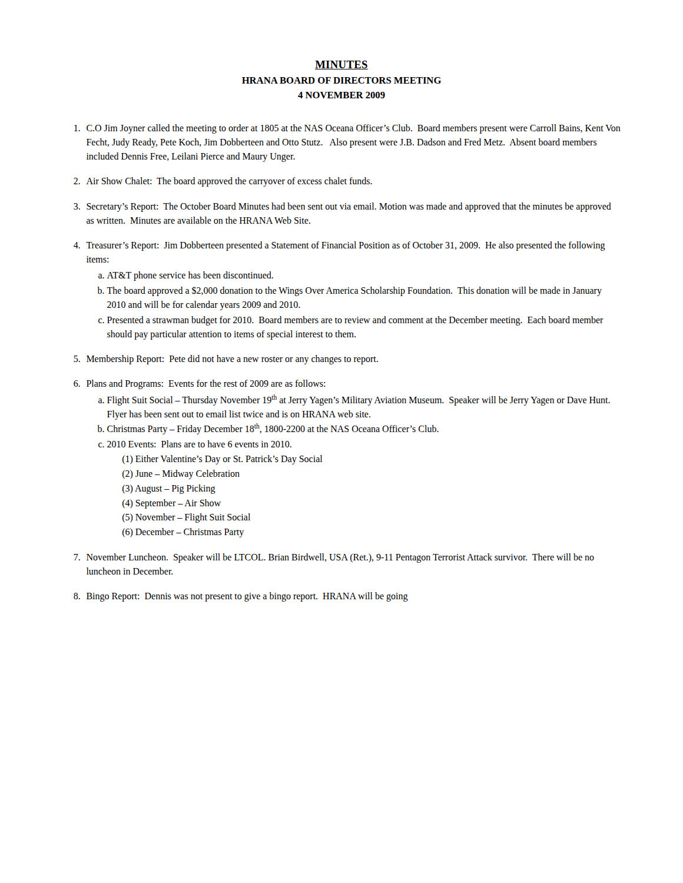MINUTES
HRANA BOARD OF DIRECTORS MEETING
4 NOVEMBER 2009
C.O Jim Joyner called the meeting to order at 1805 at the NAS Oceana Officer’s Club. Board members present were Carroll Bains, Kent Von Fecht, Judy Ready, Pete Koch, Jim Dobberteen and Otto Stutz. Also present were J.B. Dadson and Fred Metz. Absent board members included Dennis Free, Leilani Pierce and Maury Unger.
Air Show Chalet: The board approved the carryover of excess chalet funds.
Secretary’s Report: The October Board Minutes had been sent out via email. Motion was made and approved that the minutes be approved as written. Minutes are available on the HRANA Web Site.
Treasurer’s Report: Jim Dobberteen presented a Statement of Financial Position as of October 31, 2009. He also presented the following items:
AT&T phone service has been discontinued.
The board approved a $2,000 donation to the Wings Over America Scholarship Foundation. This donation will be made in January 2010 and will be for calendar years 2009 and 2010.
Presented a strawman budget for 2010. Board members are to review and comment at the December meeting. Each board member should pay particular attention to items of special interest to them.
Membership Report: Pete did not have a new roster or any changes to report.
Plans and Programs: Events for the rest of 2009 are as follows:
Flight Suit Social – Thursday November 19th at Jerry Yagen’s Military Aviation Museum. Speaker will be Jerry Yagen or Dave Hunt. Flyer has been sent out to email list twice and is on HRANA web site.
Christmas Party – Friday December 18th, 1800-2200 at the NAS Oceana Officer’s Club.
2010 Events: Plans are to have 6 events in 2010.
(1) Either Valentine’s Day or St. Patrick’s Day Social
(2) June – Midway Celebration
(3) August – Pig Picking
(4) September – Air Show
(5) November – Flight Suit Social
(6) December – Christmas Party
November Luncheon. Speaker will be LTCOL. Brian Birdwell, USA (Ret.), 9-11 Pentagon Terrorist Attack survivor. There will be no luncheon in December.
Bingo Report: Dennis was not present to give a bingo report. HRANA will be going